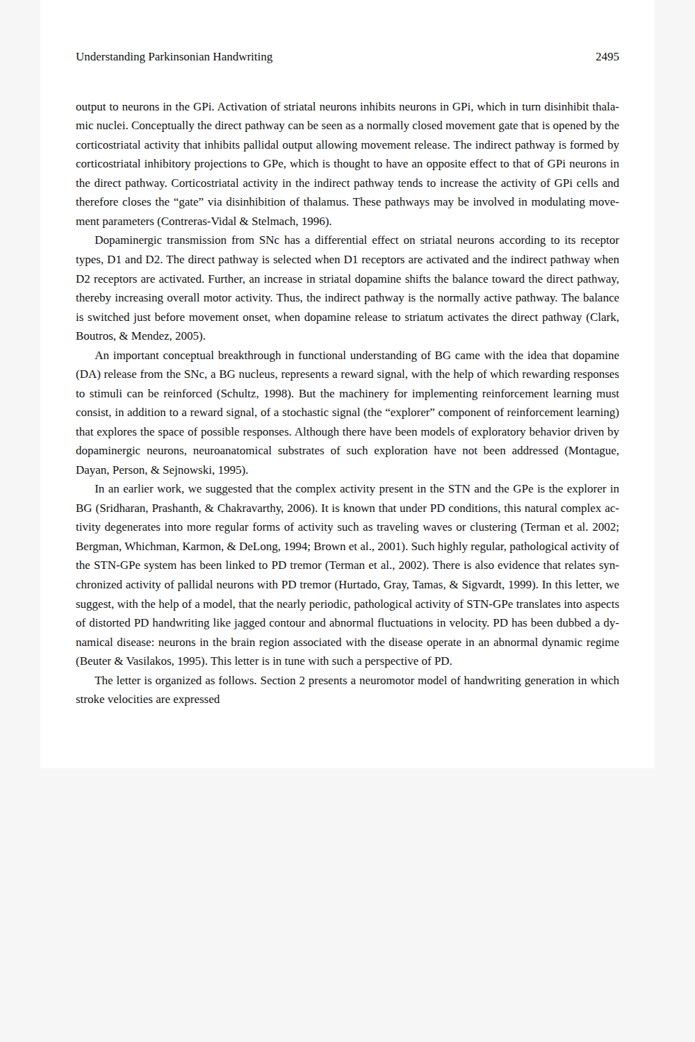Understanding Parkinsonian Handwriting 2495
output to neurons in the GPi. Activation of striatal neurons inhibits neurons in GPi, which in turn disinhibit thalamic nuclei. Conceptually the direct pathway can be seen as a normally closed movement gate that is opened by the corticostriatal activity that inhibits pallidal output allowing movement release. The indirect pathway is formed by corticostriatal inhibitory projections to GPe, which is thought to have an opposite effect to that of GPi neurons in the direct pathway. Corticostriatal activity in the indirect pathway tends to increase the activity of GPi cells and therefore closes the “gate” via disinhibition of thalamus. These pathways may be involved in modulating movement parameters (Contreras-Vidal & Stelmach, 1996).
Dopaminergic transmission from SNc has a differential effect on striatal neurons according to its receptor types, D1 and D2. The direct pathway is selected when D1 receptors are activated and the indirect pathway when D2 receptors are activated. Further, an increase in striatal dopamine shifts the balance toward the direct pathway, thereby increasing overall motor activity. Thus, the indirect pathway is the normally active pathway. The balance is switched just before movement onset, when dopamine release to striatum activates the direct pathway (Clark, Boutros, & Mendez, 2005).
An important conceptual breakthrough in functional understanding of BG came with the idea that dopamine (DA) release from the SNc, a BG nucleus, represents a reward signal, with the help of which rewarding responses to stimuli can be reinforced (Schultz, 1998). But the machinery for implementing reinforcement learning must consist, in addition to a reward signal, of a stochastic signal (the “explorer” component of reinforcement learning) that explores the space of possible responses. Although there have been models of exploratory behavior driven by dopaminergic neurons, neuroanatomical substrates of such exploration have not been addressed (Montague, Dayan, Person, & Sejnowski, 1995).
In an earlier work, we suggested that the complex activity present in the STN and the GPe is the explorer in BG (Sridharan, Prashanth, & Chakravarthy, 2006). It is known that under PD conditions, this natural complex activity degenerates into more regular forms of activity such as traveling waves or clustering (Terman et al. 2002; Bergman, Whichman, Karmon, & DeLong, 1994; Brown et al., 2001). Such highly regular, pathological activity of the STN-GPe system has been linked to PD tremor (Terman et al., 2002). There is also evidence that relates synchronized activity of pallidal neurons with PD tremor (Hurtado, Gray, Tamas, & Sigvardt, 1999). In this letter, we suggest, with the help of a model, that the nearly periodic, pathological activity of STN-GPe translates into aspects of distorted PD handwriting like jagged contour and abnormal fluctuations in velocity. PD has been dubbed a dynamical disease: neurons in the brain region associated with the disease operate in an abnormal dynamic regime (Beuter & Vasilakos, 1995). This letter is in tune with such a perspective of PD.
The letter is organized as follows. Section 2 presents a neuromotor model of handwriting generation in which stroke velocities are expressed